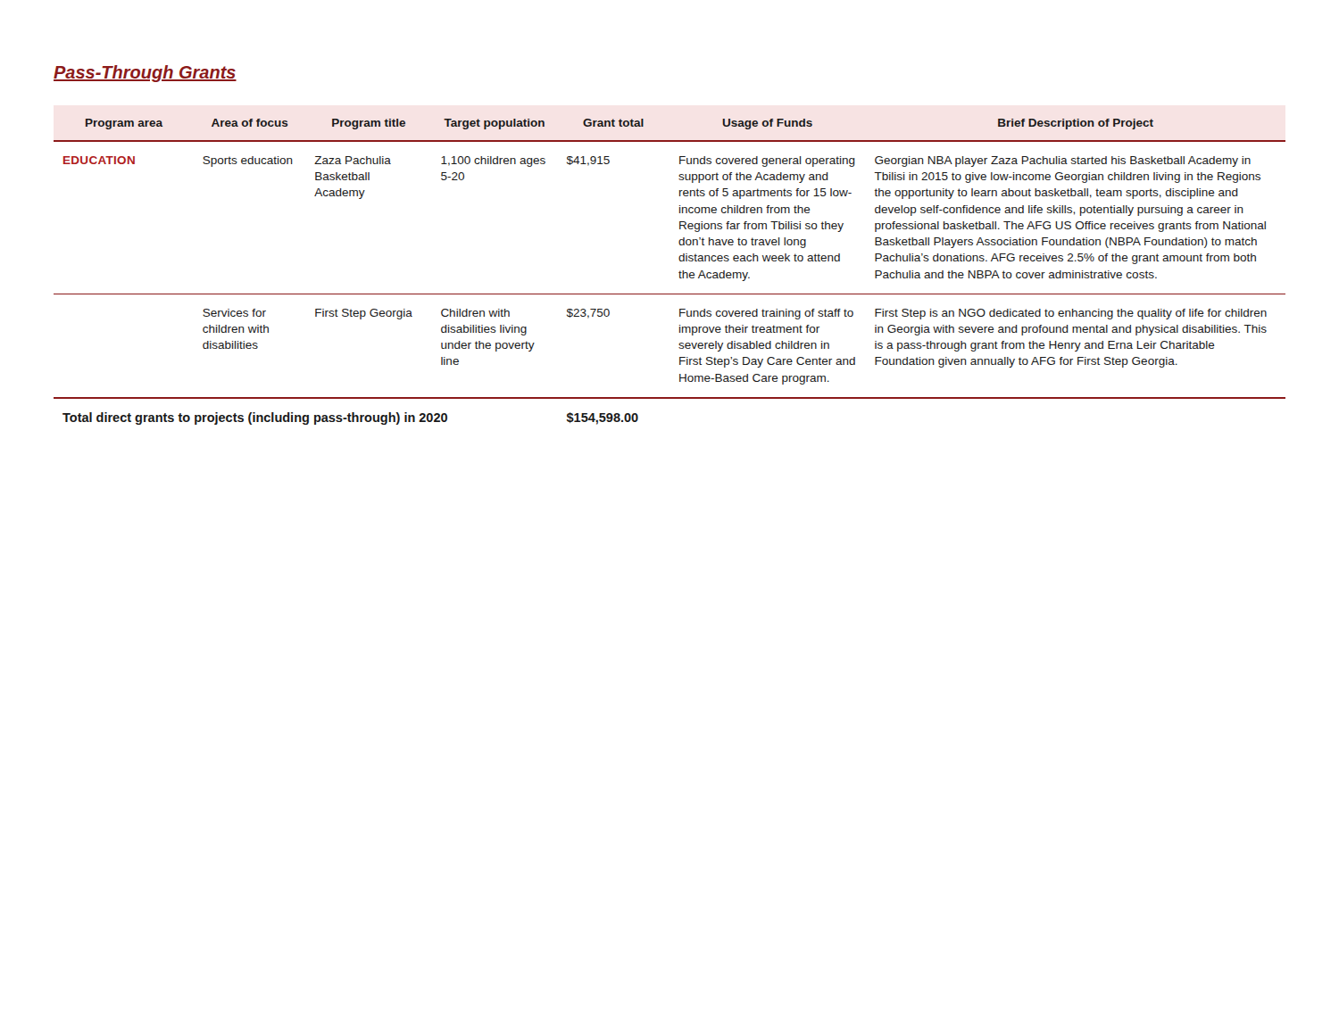Pass-Through Grants
| Program area | Area of focus | Program title | Target population | Grant total | Usage of Funds | Brief Description of Project |
| --- | --- | --- | --- | --- | --- | --- |
| EDUCATION | Sports education | Zaza Pachulia Basketball Academy | 1,100 children ages 5-20 | $41,915 | Funds covered general operating support of the Academy and rents of 5 apartments for 15 low-income children from the Regions far from Tbilisi so they don’t have to travel long distances each week to attend the Academy. | Georgian NBA player Zaza Pachulia started his Basketball Academy in Tbilisi in 2015 to give low-income Georgian children living in the Regions the opportunity to learn about basketball, team sports, discipline and develop self-confidence and life skills, potentially pursuing a career in professional basketball. The AFG US Office receives grants from National Basketball Players Association Foundation (NBPA Foundation) to match Pachulia’s donations. AFG receives 2.5% of the grant amount from both Pachulia and the NBPA to cover administrative costs. |
| | Services for children with disabilities | First Step Georgia | Children with disabilities living under the poverty line | $23,750 | Funds covered training of staff to improve their treatment for severely disabled children in First Step’s Day Care Center and Home-Based Care program. | First Step is an NGO dedicated to enhancing the quality of life for children in Georgia with severe and profound mental and physical disabilities. This is a pass-through grant from the Henry and Erna Leir Charitable Foundation given annually to AFG for First Step Georgia. |
| Total direct grants to projects (including pass-through) in 2020 | $154,598.00 |